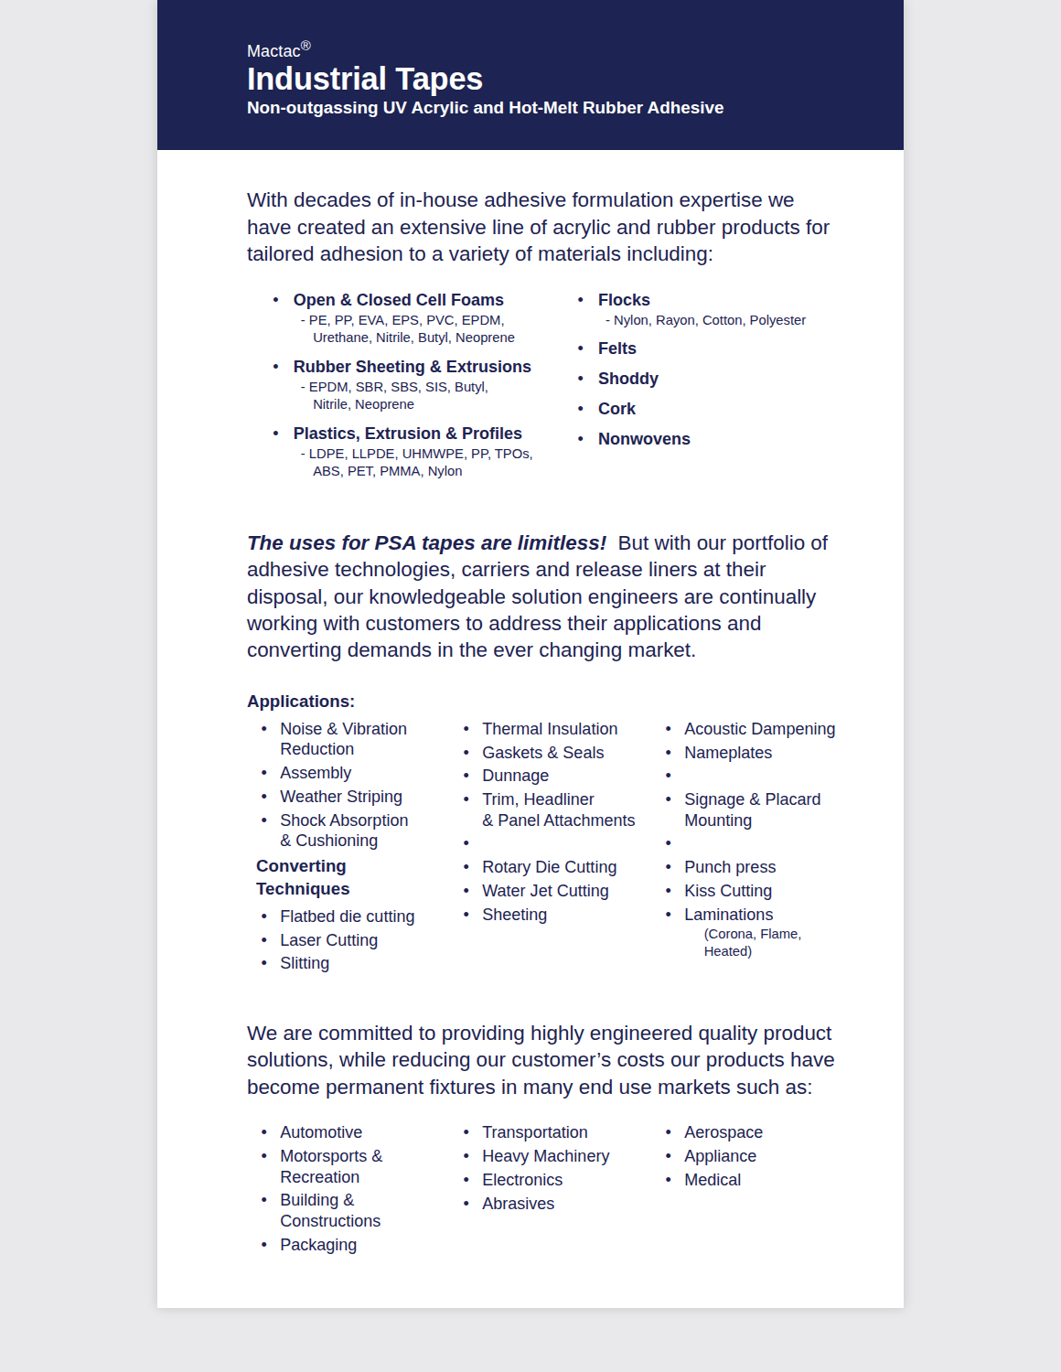Mactac®
Industrial Tapes
Non-outgassing UV Acrylic and Hot-Melt Rubber Adhesive
With decades of in-house adhesive formulation expertise we have created an extensive line of acrylic and rubber products for tailored adhesion to a variety of materials including:
Open & Closed Cell Foams - PE, PP, EVA, EPS, PVC, EPDM,Urethane, Nitrile, Butyl, Neoprene
Rubber Sheeting & Extrusions - EPDM, SBR, SBS, SIS, Butyl,Nitrile, Neoprene
Plastics, Extrusion & Profiles - LDPE, LLPDE, UHMWPE, PP, TPOs,ABS, PET, PMMA, Nylon
Flocks - Nylon, Rayon, Cotton, Polyester
Felts
Shoddy
Cork
Nonwovens
The uses for PSA tapes are limitless! But with our portfolio of adhesive technologies, carriers and release liners at their disposal, our knowledgeable solution engineers are continually working with customers to address their applications and converting demands in the ever changing market.
Applications:
Noise & Vibration Reduction
Assembly
Weather Striping
Shock Absorption& Cushioning
Converting Techniques
Flatbed die cutting
Laser Cutting
Slitting
Thermal Insulation
Gaskets & Seals
Dunnage
Trim, Headliner& Panel Attachments
Rotary Die Cutting
Water Jet Cutting
Sheeting
Acoustic Dampening
Nameplates
Signage & PlacardMounting
Punch press
Kiss Cutting
Laminations(Corona, Flame, Heated)
We are committed to providing highly engineered quality product solutions, while reducing our customer’s costs our products have become permanent fixtures in many end use markets such as:
Automotive
Motorsports & Recreation
Building & Constructions
Packaging
Transportation
Heavy Machinery
Electronics
Abrasives
Aerospace
Appliance
Medical